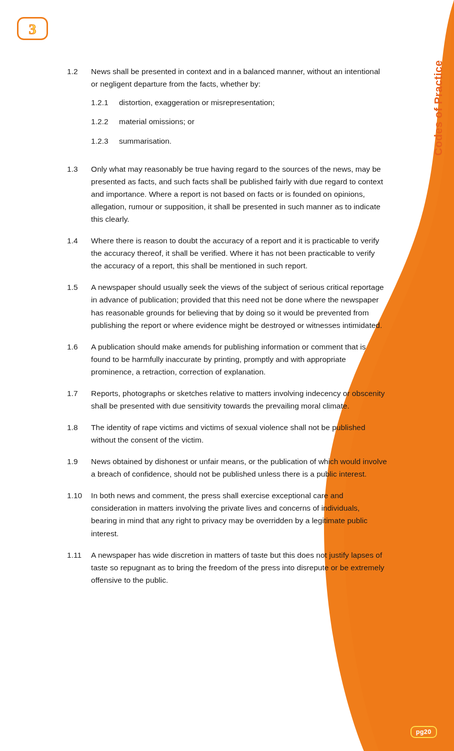Codes of Practice
3
1.2 News shall be presented in context and in a balanced manner, without an intentional or negligent departure from the facts, whether by:
1.2.1 distortion, exaggeration or misrepresentation;
1.2.2 material omissions; or
1.2.3 summarisation.
1.3 Only what may reasonably be true having regard to the sources of the news, may be presented as facts, and such facts shall be published fairly with due regard to context and importance. Where a report is not based on facts or is founded on opinions, allegation, rumour or supposition, it shall be presented in such manner as to indicate this clearly.
1.4 Where there is reason to doubt the accuracy of a report and it is practicable to verify the accuracy thereof, it shall be verified. Where it has not been practicable to verify the accuracy of a report, this shall be mentioned in such report.
1.5 A newspaper should usually seek the views of the subject of serious critical reportage in advance of publication; provided that this need not be done where the newspaper has reasonable grounds for believing that by doing so it would be prevented from publishing the report or where evidence might be destroyed or witnesses intimidated.
1.6 A publication should make amends for publishing information or comment that is found to be harmfully inaccurate by printing, promptly and with appropriate prominence, a retraction, correction of explanation.
1.7 Reports, photographs or sketches relative to matters involving indecency or obscenity shall be presented with due sensitivity towards the prevailing moral climate.
1.8 The identity of rape victims and victims of sexual violence shall not be published without the consent of the victim.
1.9 News obtained by dishonest or unfair means, or the publication of which would involve a breach of confidence, should not be published unless there is a public interest.
1.10 In both news and comment, the press shall exercise exceptional care and consideration in matters involving the private lives and concerns of individuals, bearing in mind that any right to privacy may be overridden by a legitimate public interest.
1.11 A newspaper has wide discretion in matters of taste but this does not justify lapses of taste so repugnant as to bring the freedom of the press into disrepute or be extremely offensive to the public.
pg20